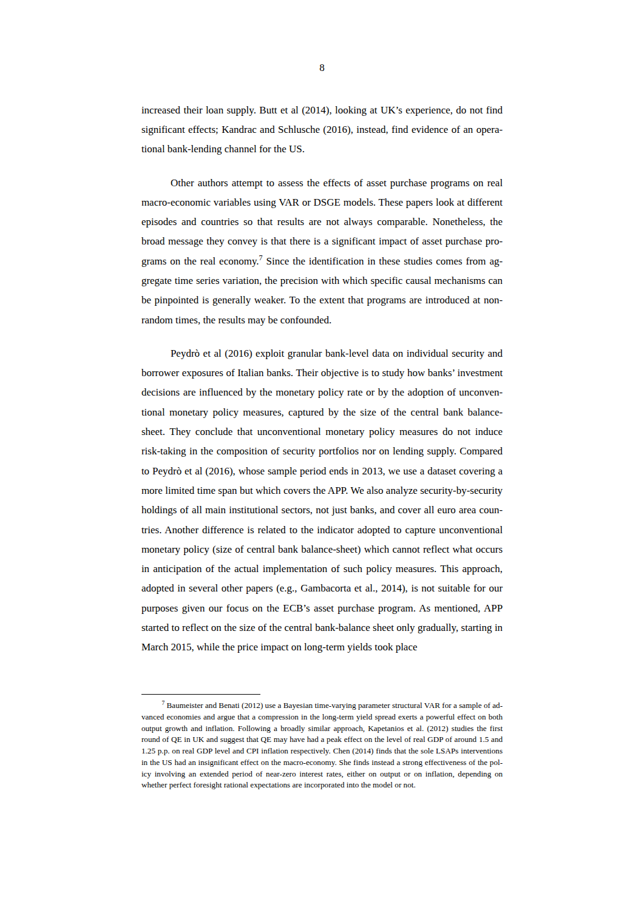8
increased their loan supply. Butt et al (2014), looking at UK’s experience, do not find significant effects; Kandrac and Schlusche (2016), instead, find evidence of an operational bank-lending channel for the US.
Other authors attempt to assess the effects of asset purchase programs on real macro-economic variables using VAR or DSGE models. These papers look at different episodes and countries so that results are not always comparable. Nonetheless, the broad message they convey is that there is a significant impact of asset purchase programs on the real economy.7 Since the identification in these studies comes from aggregate time series variation, the precision with which specific causal mechanisms can be pinpointed is generally weaker. To the extent that programs are introduced at non-random times, the results may be confounded.
Peydrò et al (2016) exploit granular bank-level data on individual security and borrower exposures of Italian banks. Their objective is to study how banks’ investment decisions are influenced by the monetary policy rate or by the adoption of unconventional monetary policy measures, captured by the size of the central bank balance-sheet. They conclude that unconventional monetary policy measures do not induce risk-taking in the composition of security portfolios nor on lending supply. Compared to Peydrò et al (2016), whose sample period ends in 2013, we use a dataset covering a more limited time span but which covers the APP. We also analyze security-by-security holdings of all main institutional sectors, not just banks, and cover all euro area countries. Another difference is related to the indicator adopted to capture unconventional monetary policy (size of central bank balance-sheet) which cannot reflect what occurs in anticipation of the actual implementation of such policy measures. This approach, adopted in several other papers (e.g., Gambacorta et al., 2014), is not suitable for our purposes given our focus on the ECB’s asset purchase program. As mentioned, APP started to reflect on the size of the central bank-balance sheet only gradually, starting in March 2015, while the price impact on long-term yields took place
7 Baumeister and Benati (2012) use a Bayesian time-varying parameter structural VAR for a sample of advanced economies and argue that a compression in the long-term yield spread exerts a powerful effect on both output growth and inflation. Following a broadly similar approach, Kapetanios et al. (2012) studies the first round of QE in UK and suggest that QE may have had a peak effect on the level of real GDP of around 1.5 and 1.25 p.p. on real GDP level and CPI inflation respectively. Chen (2014) finds that the sole LSAPs interventions in the US had an insignificant effect on the macro-economy. She finds instead a strong effectiveness of the policy involving an extended period of near-zero interest rates, either on output or on inflation, depending on whether perfect foresight rational expectations are incorporated into the model or not.